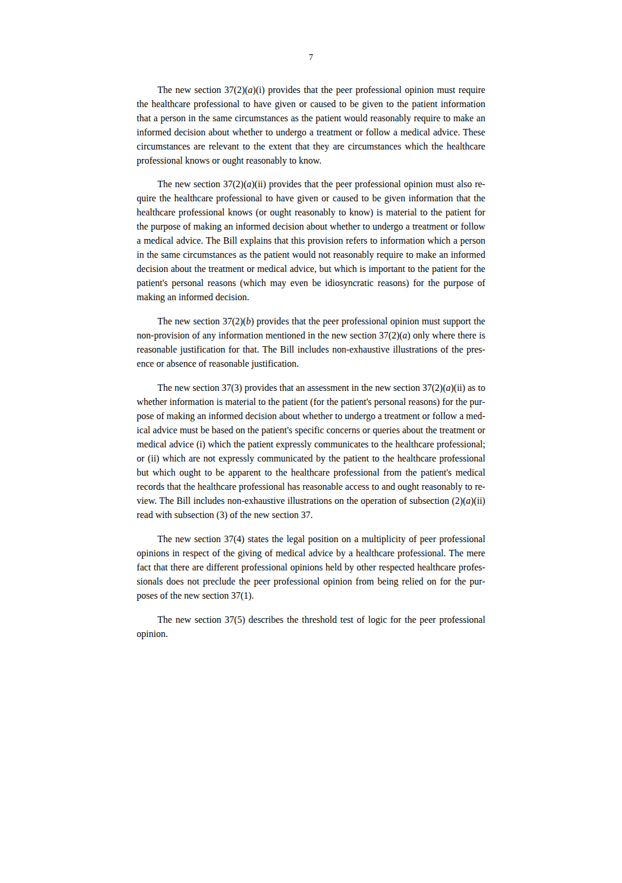7
The new section 37(2)(a)(i) provides that the peer professional opinion must require the healthcare professional to have given or caused to be given to the patient information that a person in the same circumstances as the patient would reasonably require to make an informed decision about whether to undergo a treatment or follow a medical advice. These circumstances are relevant to the extent that they are circumstances which the healthcare professional knows or ought reasonably to know.
The new section 37(2)(a)(ii) provides that the peer professional opinion must also require the healthcare professional to have given or caused to be given information that the healthcare professional knows (or ought reasonably to know) is material to the patient for the purpose of making an informed decision about whether to undergo a treatment or follow a medical advice. The Bill explains that this provision refers to information which a person in the same circumstances as the patient would not reasonably require to make an informed decision about the treatment or medical advice, but which is important to the patient for the patient's personal reasons (which may even be idiosyncratic reasons) for the purpose of making an informed decision.
The new section 37(2)(b) provides that the peer professional opinion must support the non-provision of any information mentioned in the new section 37(2)(a) only where there is reasonable justification for that. The Bill includes non-exhaustive illustrations of the presence or absence of reasonable justification.
The new section 37(3) provides that an assessment in the new section 37(2)(a)(ii) as to whether information is material to the patient (for the patient's personal reasons) for the purpose of making an informed decision about whether to undergo a treatment or follow a medical advice must be based on the patient's specific concerns or queries about the treatment or medical advice (i) which the patient expressly communicates to the healthcare professional; or (ii) which are not expressly communicated by the patient to the healthcare professional but which ought to be apparent to the healthcare professional from the patient's medical records that the healthcare professional has reasonable access to and ought reasonably to review. The Bill includes non-exhaustive illustrations on the operation of subsection (2)(a)(ii) read with subsection (3) of the new section 37.
The new section 37(4) states the legal position on a multiplicity of peer professional opinions in respect of the giving of medical advice by a healthcare professional. The mere fact that there are different professional opinions held by other respected healthcare professionals does not preclude the peer professional opinion from being relied on for the purposes of the new section 37(1).
The new section 37(5) describes the threshold test of logic for the peer professional opinion.